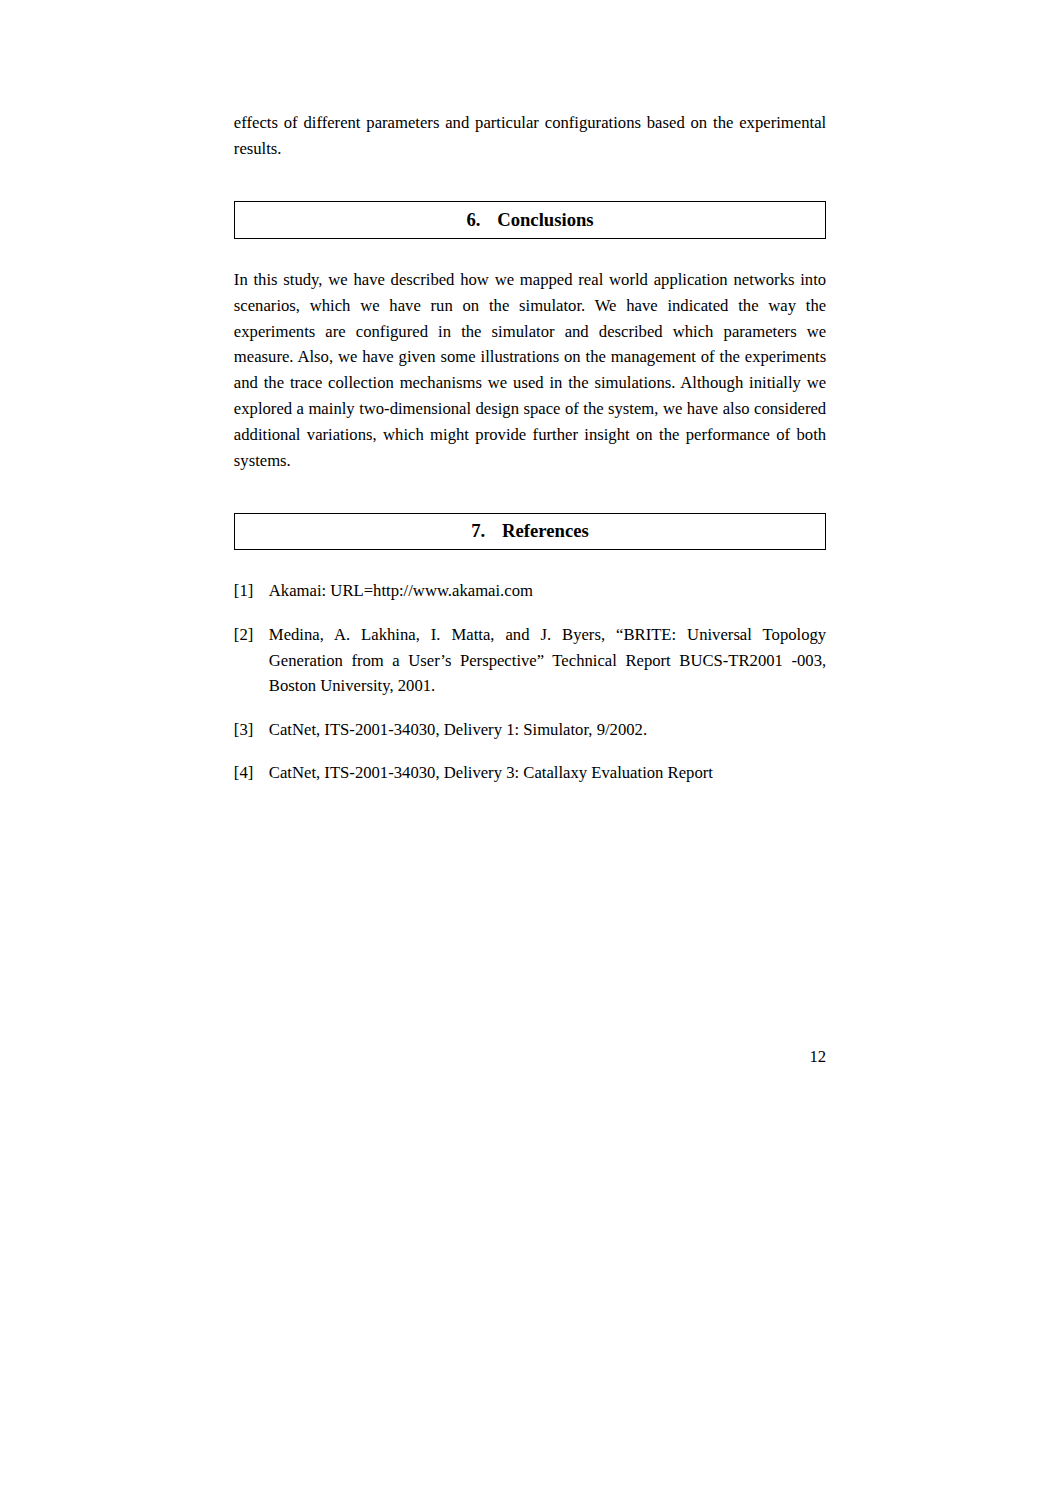effects of different parameters and particular configurations based on the experimental results.
6. Conclusions
In this study, we have described how we mapped real world application networks into scenarios, which we have run on the simulator. We have indicated the way the experiments are configured in the simulator and described which parameters we measure. Also, we have given some illustrations on the management of the experiments and the trace collection mechanisms we used in the simulations. Although initially we explored a mainly two-dimensional design space of the system, we have also considered additional variations, which might provide further insight on the performance of both systems.
7. References
[1]
Akamai: URL=http://www.akamai.com
[2]
Medina, A. Lakhina, I. Matta, and J. Byers, “BRITE: Universal Topology Generation from a User’s Perspective” Technical Report BUCS-TR2001 -003, Boston University, 2001.
[3]
CatNet, ITS-2001-34030, Delivery 1: Simulator, 9/2002.
[4]
CatNet, ITS-2001-34030, Delivery 3: Catallaxy Evaluation Report
12